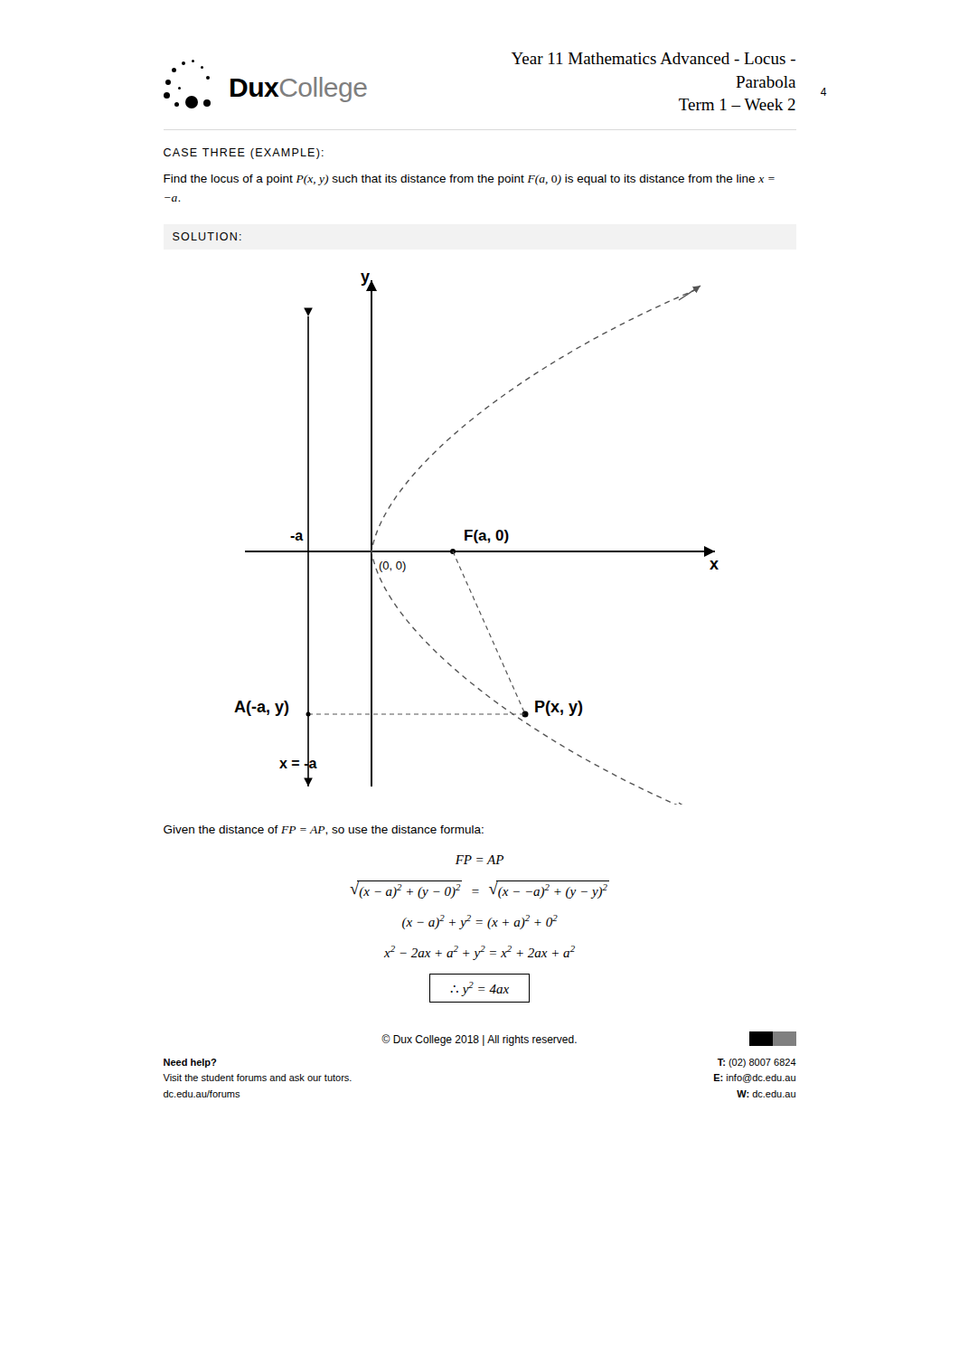Dux College
Year 11 Mathematics Advanced - Locus - Parabola Term 1 – Week 2 4
CASE THREE (EXAMPLE):
Find the locus of a point P(x, y) such that its distance from the point F(a, 0) is equal to its distance from the line x = −a.
SOLUTION:
F(a, 0) P(x, y) A(-a, y) -a (0, 0) y x x = -a
Given the distance of FP = AP, so use the distance formula:
FP = AP
(x − a)2 + (y − 0)2 = (x − −a)2 + (y − y)2
(x − a)2 + y2 = (x + a)2 + 02
x2 − 2ax + a2 + y2 = x2 + 2ax + a2
∴ y2 = 4ax
© Dux College 2018 | All rights reserved.
Need help?
Visit the student forums and ask our tutors.
dc.edu.au/forums
T: (02) 8007 6824
E: info@dc.edu.au
W: dc.edu.au